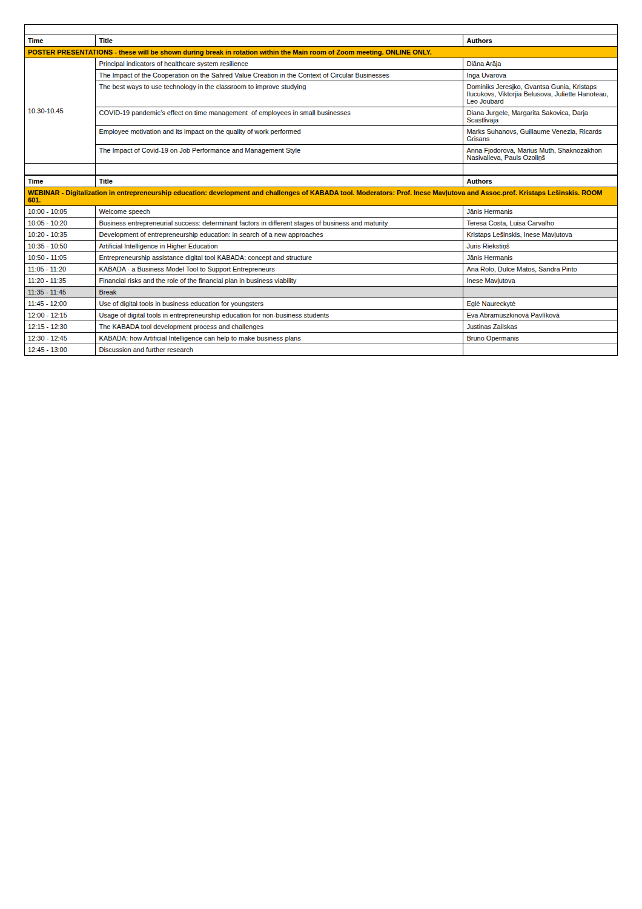| Time | Title | Authors |
| POSTER PRESENTATIONS - these will be shown during break in rotation within the Main room of Zoom meeting. ONLINE ONLY. |
| 10.30-10.45 | Principal indicators of healthcare system resilience | Diāna Arāja |
| The Impact of the Cooperation on the Sahred Value Creation in the Context of Circular Businesses | Inga Uvarova |
| The best ways to use technology in the classroom to improve studying | Dominiks Jeresjko, Gvantsa Gunia, Kristaps Ilucukovs, Viktorjia Belusova, Juliette Hanoteau, Leo Joubard |
| COVID-19 pandemic’s effect on time management of employees in small businesses | Diana Jurgele, Margarita Sakovica, Darja Scastlivaja |
| Employee motivation and its impact on the quality of work performed | Marks Suhanovs, Guillaume Venezia, Ricards Grisans |
| The Impact of Covid-19 on Job Performance and Management Style | Anna Fjodorova, Marius Muth, Shaknozakhon Nasivalieva, Pauls Ozoliņš |
| Time | Title | Authors |
| WEBINAR - Digitalization in entrepreneurship education: development and challenges of KABADA tool. Moderators: Prof. Inese Mavļutova and Assoc.prof. Kristaps Lešinskis. ROOM 601. |
| 10:00 - 10:05 | Welcome speech | Jānis Hermanis |
| 10:05 - 10:20 | Business entrepreneurial success: determinant factors in different stages of business and maturity | Teresa Costa, Luisa Carvalho |
| 10:20 - 10:35 | Development of entrepreneurship education: in search of a new approaches | Kristaps Lešinskis, Inese Mavļutova |
| 10:35 - 10:50 | Artificial Intelligence in Higher Education | Juris Riekstiņš |
| 10:50 - 11:05 | Entrepreneurship assistance digital tool KABADA: concept and structure | Jānis Hermanis |
| 11:05 - 11:20 | KABADA - a Business Model Tool to Support Entrepreneurs | Ana Rolo, Dulce Matos, Sandra Pinto |
| 11:20 - 11:35 | Financial risks and the role of the financial plan in business viability | Inese Mavļutova |
| 11:35 - 11:45 | Break | |
| 11:45 - 12:00 | Use of digital tools in business education for youngsters | Eglė Naureckytė |
| 12:00 - 12:15 | Usage of digital tools in entrepreneurship education for non-business students | Eva Abramuszkinová Pavlíková |
| 12:15 - 12:30 | The KABADA tool development process and challenges | Justinas Zailskas |
| 12:30 - 12:45 | KABADA: how Artificial Intelligence can help to make business plans | Bruno Opermanis |
| 12:45 - 13:00 | Discussion and further research | |